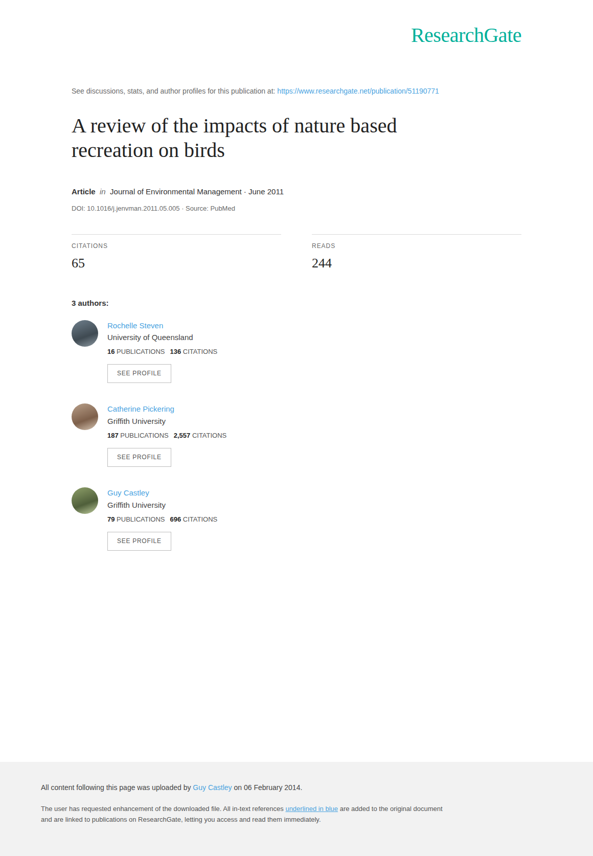ResearchGate
See discussions, stats, and author profiles for this publication at: https://www.researchgate.net/publication/51190771
A review of the impacts of nature based recreation on birds
Article in Journal of Environmental Management · June 2011
DOI: 10.1016/j.jenvman.2011.05.005 · Source: PubMed
Citations
65
Reads
244
3 authors:
Rochelle Steven
University of Queensland
16 PUBLICATIONS 136 CITATIONS
See Profile
Catherine Pickering
Griffith University
187 PUBLICATIONS 2,557 CITATIONS
See Profile
Guy Castley
Griffith University
79 PUBLICATIONS 696 CITATIONS
See Profile
All content following this page was uploaded by Guy Castley on 06 February 2014.
The user has requested enhancement of the downloaded file. All in-text references underlined in blue are added to the original document
and are linked to publications on ResearchGate, letting you access and read them immediately.